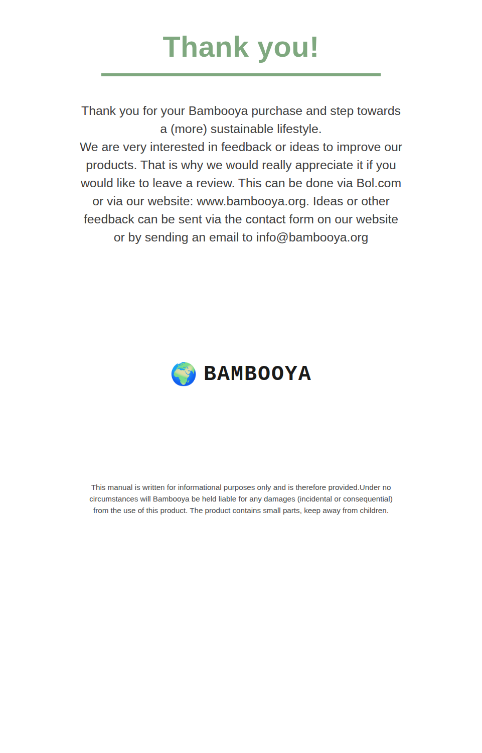Thank you!
Thank you for your Bambooya purchase and step towards a (more) sustainable lifestyle.
We are very interested in feedback or ideas to improve our products. That is why we would really appreciate it if you would like to leave a review. This can be done via Bol.com or via our website: www.bambooya.org. Ideas or other feedback can be sent via the contact form on our website or by sending an email to info@bambooya.org
🌍BAMBOOYA
This manual is written for informational purposes only and is therefore provided.Under no circumstances will Bambooya be held liable for any damages (incidental or consequential) from the use of this product. The product contains small parts, keep away from children.